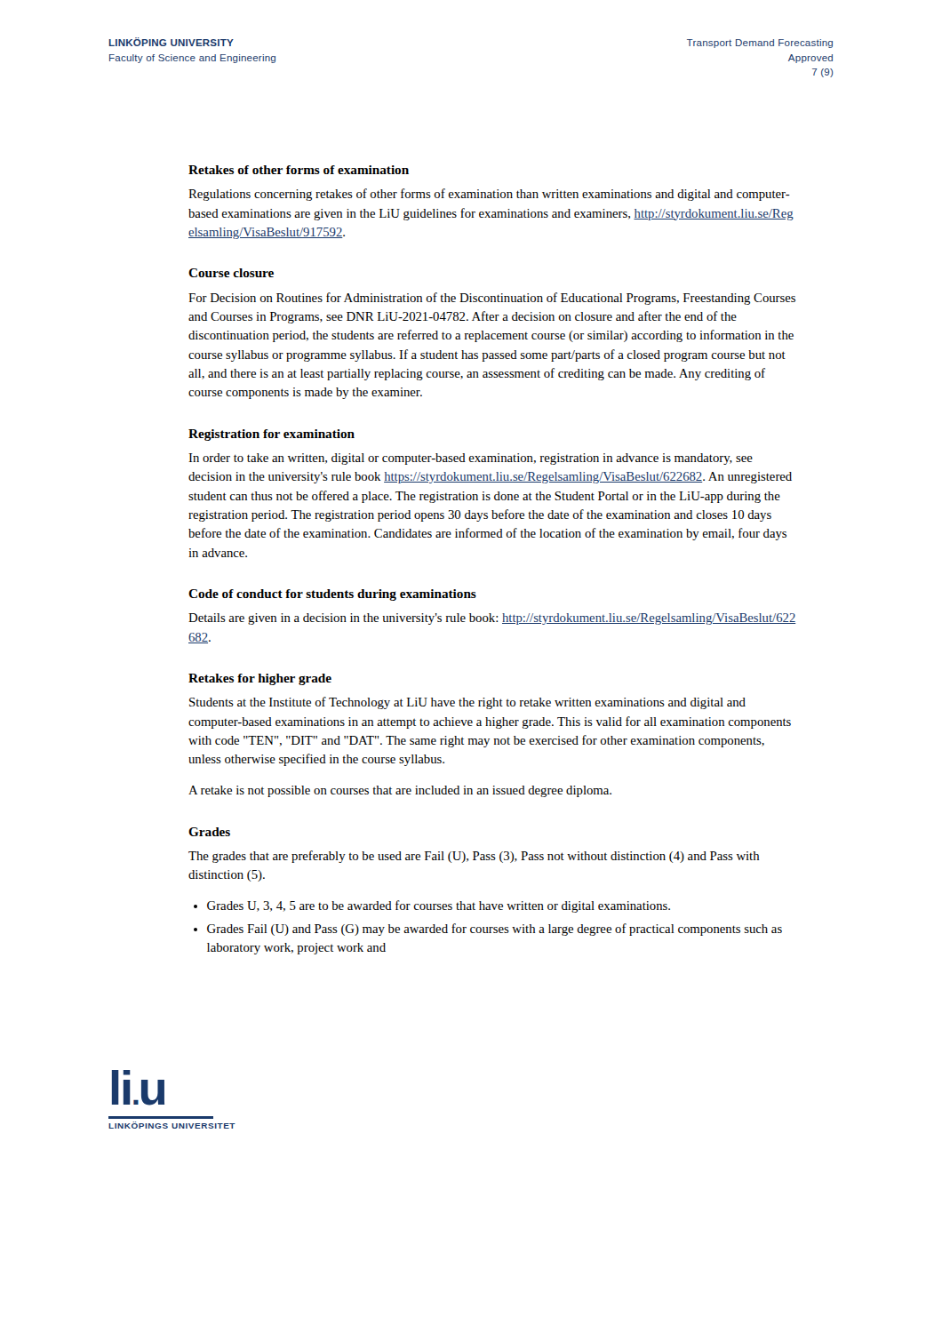Linköping University
Faculty of Science and Engineering
Transport Demand Forecasting
Approved
7 (9)
Retakes of other forms of examination
Regulations concerning retakes of other forms of examination than written examinations and digital and computer-based examinations are given in the LiU guidelines for examinations and examiners, http://styrdokument.liu.se/Regelsamling/VisaBeslut/917592.
Course closure
For Decision on Routines for Administration of the Discontinuation of Educational Programs, Freestanding Courses and Courses in Programs, see DNR LiU-2021-04782. After a decision on closure and after the end of the discontinuation period, the students are referred to a replacement course (or similar) according to information in the course syllabus or programme syllabus. If a student has passed some part/parts of a closed program course but not all, and there is an at least partially replacing course, an assessment of crediting can be made. Any crediting of course components is made by the examiner.
Registration for examination
In order to take an written, digital or computer-based examination, registration in advance is mandatory, see decision in the university's rule book https://styrdokument.liu.se/Regelsamling/VisaBeslut/622682. An unregistered student can thus not be offered a place. The registration is done at the Student Portal or in the LiU-app during the registration period. The registration period opens 30 days before the date of the examination and closes 10 days before the date of the examination. Candidates are informed of the location of the examination by email, four days in advance.
Code of conduct for students during examinations
Details are given in a decision in the university's rule book: http://styrdokument.liu.se/Regelsamling/VisaBeslut/622682.
Retakes for higher grade
Students at the Institute of Technology at LiU have the right to retake written examinations and digital and computer-based examinations in an attempt to achieve a higher grade. This is valid for all examination components with code "TEN", "DIT" and "DAT". The same right may not be exercised for other examination components, unless otherwise specified in the course syllabus.
A retake is not possible on courses that are included in an issued degree diploma.
Grades
The grades that are preferably to be used are Fail (U), Pass (3), Pass not without distinction (4) and Pass with distinction (5).
Grades U, 3, 4, 5 are to be awarded for courses that have written or digital examinations.
Grades Fail (U) and Pass (G) may be awarded for courses with a large degree of practical components such as laboratory work, project work and
li. u
Linköpings universitet